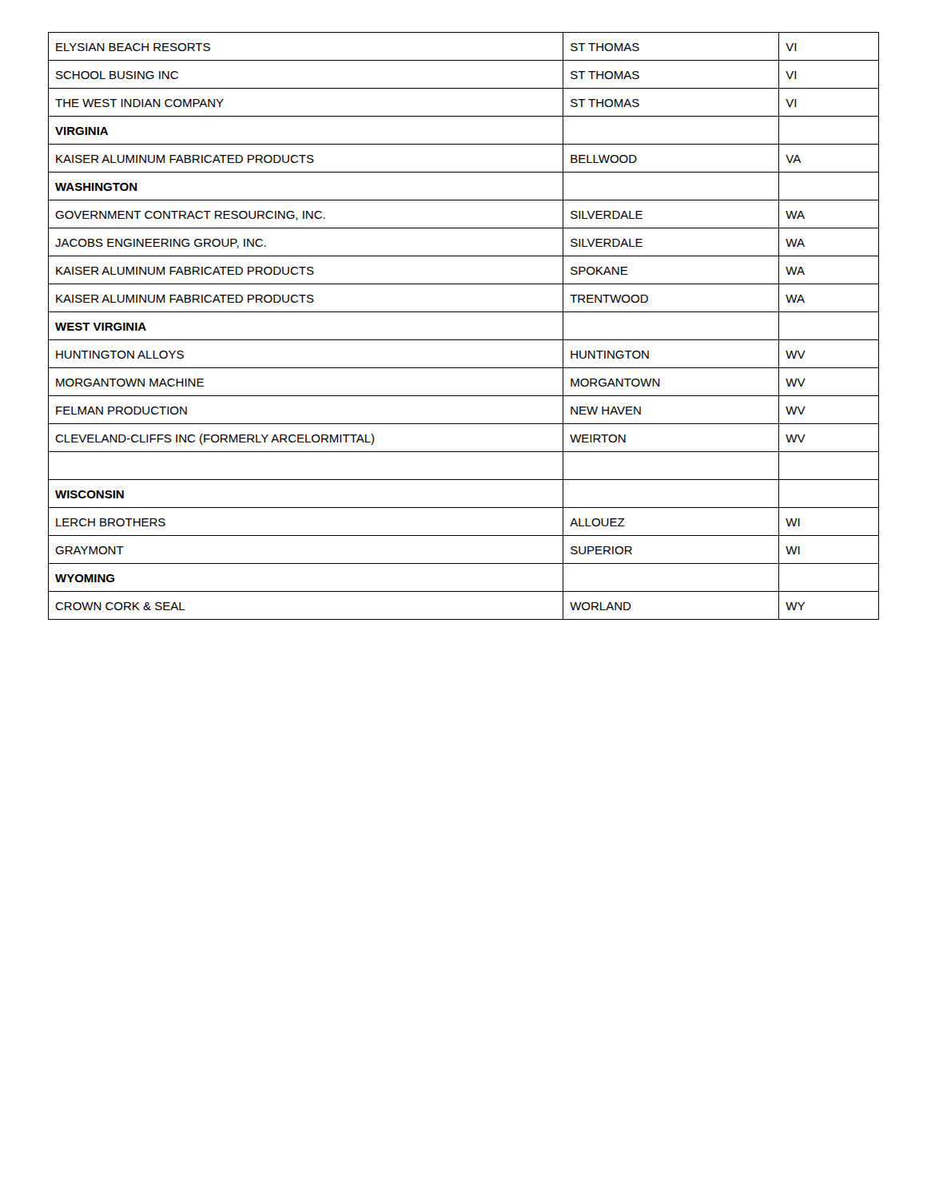| ELYSIAN BEACH RESORTS | ST THOMAS | VI |
| SCHOOL BUSING INC | ST THOMAS | VI |
| THE WEST INDIAN COMPANY | ST THOMAS | VI |
| VIRGINIA | | |
| KAISER ALUMINUM FABRICATED PRODUCTS | BELLWOOD | VA |
| WASHINGTON | | |
| GOVERNMENT CONTRACT RESOURCING, INC. | SILVERDALE | WA |
| JACOBS ENGINEERING GROUP, INC. | SILVERDALE | WA |
| KAISER ALUMINUM FABRICATED PRODUCTS | SPOKANE | WA |
| KAISER ALUMINUM FABRICATED PRODUCTS | TRENTWOOD | WA |
| WEST VIRGINIA | | |
| HUNTINGTON ALLOYS | HUNTINGTON | WV |
| MORGANTOWN MACHINE | MORGANTOWN | WV |
| FELMAN PRODUCTION | NEW HAVEN | WV |
| CLEVELAND-CLIFFS INC (FORMERLY ARCELORMITTAL) | WEIRTON | WV |
| WISCONSIN | | |
| LERCH BROTHERS | ALLOUEZ | WI |
| GRAYMONT | SUPERIOR | WI |
| WYOMING | | |
| CROWN CORK & SEAL | WORLAND | WY |